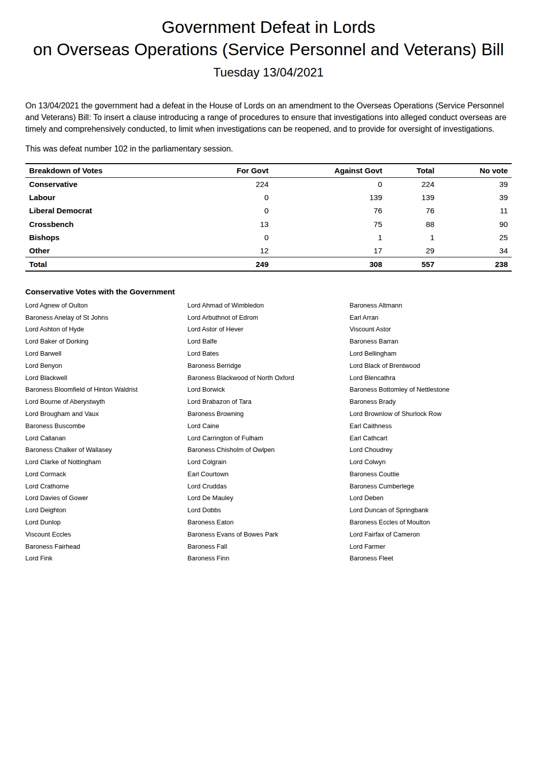Government Defeat in Lords
on Overseas Operations (Service Personnel and Veterans) Bill
Tuesday 13/04/2021
On 13/04/2021 the government had a defeat in the House of Lords on an amendment to the Overseas Operations (Service Personnel and Veterans) Bill: To insert a clause introducing a range of procedures to ensure that investigations into alleged conduct overseas are timely and comprehensively conducted, to limit when investigations can be reopened, and to provide for oversight of investigations.
This was defeat number 102 in the parliamentary session.
| Breakdown of Votes | For Govt | Against Govt | Total | No vote |
| --- | --- | --- | --- | --- |
| Conservative | 224 | 0 | 224 | 39 |
| Labour | 0 | 139 | 139 | 39 |
| Liberal Democrat | 0 | 76 | 76 | 11 |
| Crossbench | 13 | 75 | 88 | 90 |
| Bishops | 0 | 1 | 1 | 25 |
| Other | 12 | 17 | 29 | 34 |
| Total | 249 | 308 | 557 | 238 |
Conservative Votes with the Government
| Lord Agnew of Oulton | Lord Ahmad of Wimbledon | Baroness Altmann |
| Baroness Anelay of St Johns | Lord Arbuthnot of Edrom | Earl Arran |
| Lord Ashton of Hyde | Lord Astor of Hever | Viscount Astor |
| Lord Baker of Dorking | Lord Balfe | Baroness Barran |
| Lord Barwell | Lord Bates | Lord Bellingham |
| Lord Benyon | Baroness Berridge | Lord Black of Brentwood |
| Lord Blackwell | Baroness Blackwood of North Oxford | Lord Blencathra |
| Baroness Bloomfield of Hinton Waldrist | Lord Borwick | Baroness Bottomley of Nettlestone |
| Lord Bourne of Aberystwyth | Lord Brabazon of Tara | Baroness Brady |
| Lord Brougham and Vaux | Baroness Browning | Lord Brownlow of Shurlock Row |
| Baroness Buscombe | Lord Caine | Earl Caithness |
| Lord Callanan | Lord Carrington of Fulham | Earl Cathcart |
| Baroness Chalker of Wallasey | Baroness Chisholm of Owlpen | Lord Choudrey |
| Lord Clarke of Nottingham | Lord Colgrain | Lord Colwyn |
| Lord Cormack | Earl Courtown | Baroness Couttie |
| Lord Crathorne | Lord Cruddas | Baroness Cumberlege |
| Lord Davies of Gower | Lord De Mauley | Lord Deben |
| Lord Deighton | Lord Dobbs | Lord Duncan of Springbank |
| Lord Dunlop | Baroness Eaton | Baroness Eccles of Moulton |
| Viscount Eccles | Baroness Evans of Bowes Park | Lord Fairfax of Cameron |
| Baroness Fairhead | Baroness Fall | Lord Farmer |
| Lord Fink | Baroness Finn | Baroness Fleet |